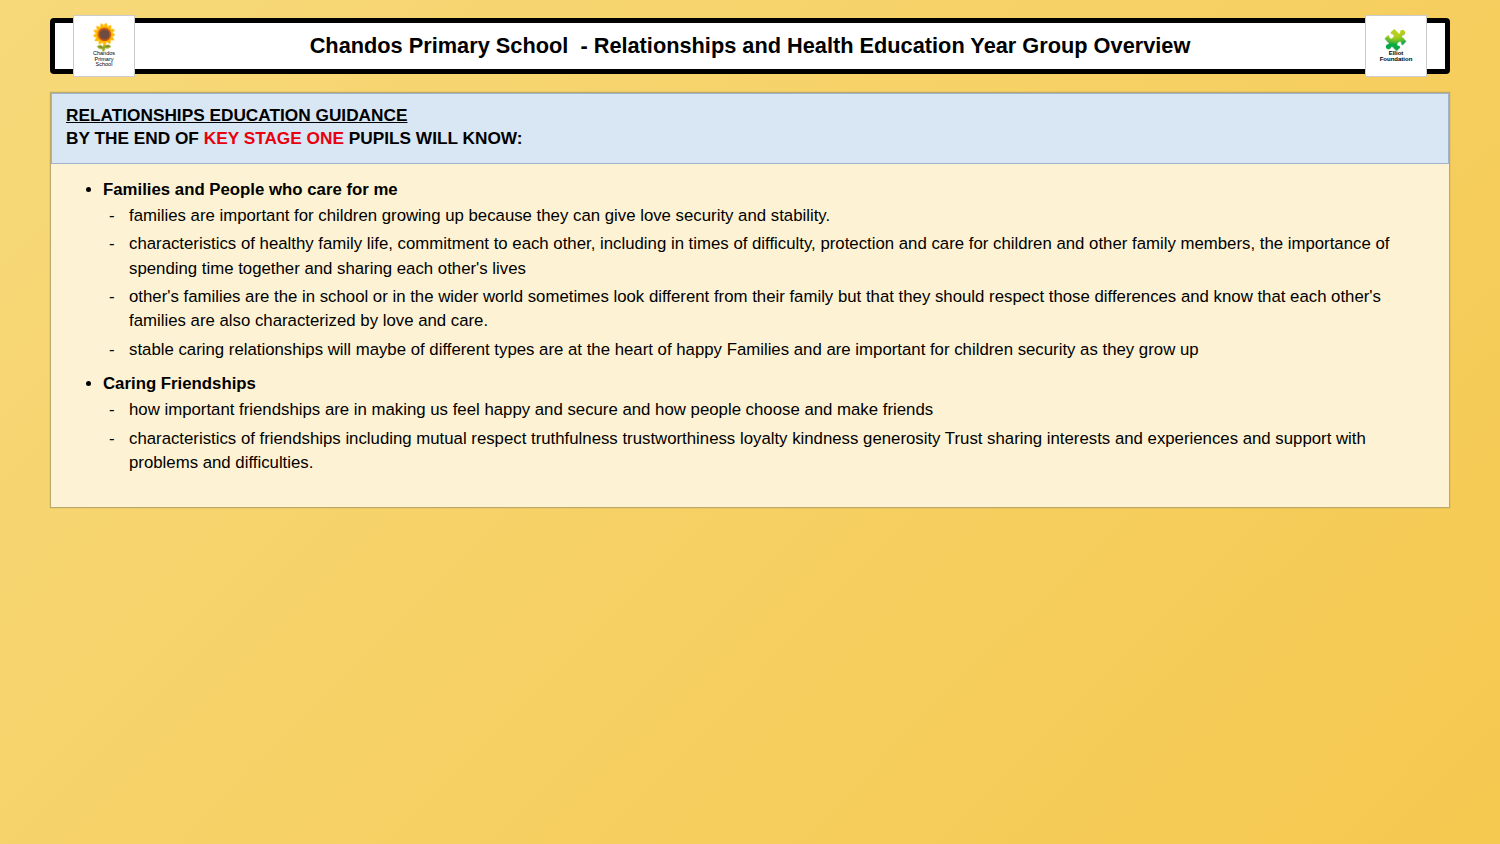🌻
Chandos
Primary
School
Chandos Primary School - Relationships and Health Education Year Group Overview
🧩
Elliot
Foundation
RELATIONSHIPS EDUCATION GUIDANCE BY THE END OF KEY STAGE ONE PUPILS WILL KNOW:
Families and People who care for me
families are important for children growing up because they can give love security and stability.
characteristics of healthy family life, commitment to each other, including in times of difficulty, protection and care for children and other family members, the importance of spending time together and sharing each other's lives
other's families are the in school or in the wider world sometimes look different from their family but that they should respect those differences and know that each other's families are also characterized by love and care.
stable caring relationships will maybe of different types are at the heart of happy Families and are important for children security as they grow up
Caring Friendships
how important friendships are in making us feel happy and secure and how people choose and make friends
characteristics of friendships including mutual respect truthfulness trustworthiness loyalty kindness generosity Trust sharing interests and experiences and support with problems and difficulties.